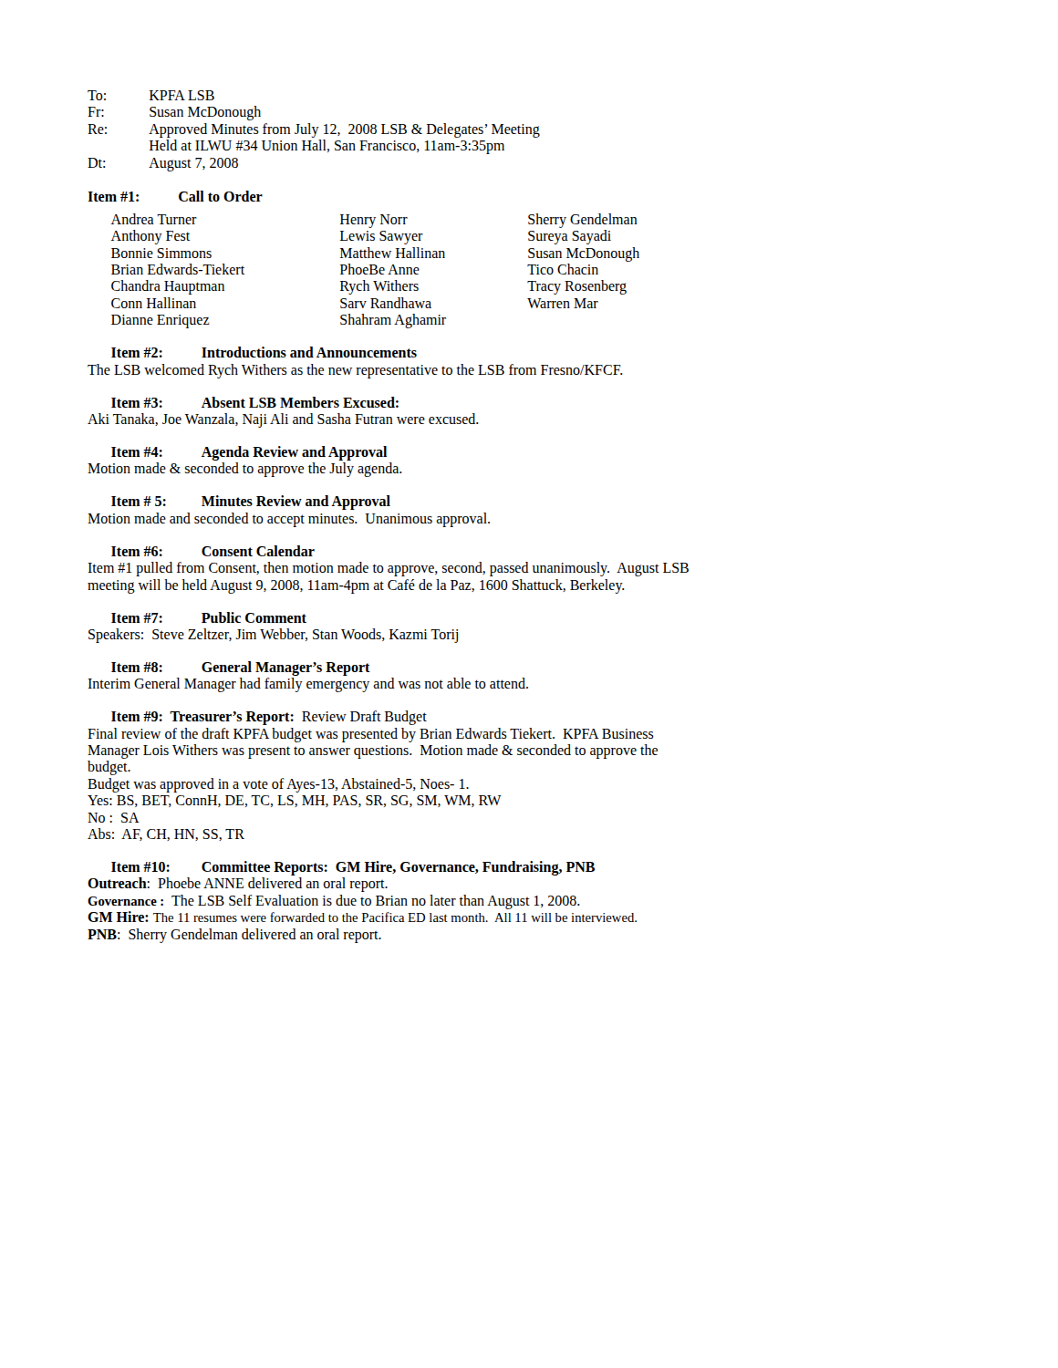To:
KPFA LSB
Fr:
Susan McDonough
Re:
Approved Minutes from July 12, 2008 LSB & Delegates’ Meeting
Held at ILWU #34 Union Hall, San Francisco, 11am-3:35pm
Dt:
August 7, 2008
Item #1: Call to Order
| Andrea Turner | Henry Norr | Sherry Gendelman |
| Anthony Fest | Lewis Sawyer | Sureya Sayadi |
| Bonnie Simmons | Matthew Hallinan | Susan McDonough |
| Brian Edwards-Tiekert | PhoeBe Anne | Tico Chacin |
| Chandra Hauptman | Rych Withers | Tracy Rosenberg |
| Conn Hallinan | Sarv Randhawa | Warren Mar |
| Dianne Enriquez | Shahram Aghamir | |
Item #2: Introductions and Announcements
The LSB welcomed Rych Withers as the new representative to the LSB from Fresno/KFCF.
Item #3: Absent LSB Members Excused:
Aki Tanaka, Joe Wanzala, Naji Ali and Sasha Futran were excused.
Item #4: Agenda Review and Approval
Motion made & seconded to approve the July agenda.
Item # 5: Minutes Review and Approval
Motion made and seconded to accept minutes. Unanimous approval.
Item #6: Consent Calendar
Item #1 pulled from Consent, then motion made to approve, second, passed unanimously. August LSB meeting will be held August 9, 2008, 11am-4pm at Café de la Paz, 1600 Shattuck, Berkeley.
Item #7: Public Comment
Speakers: Steve Zeltzer, Jim Webber, Stan Woods, Kazmi Torij
Item #8: General Manager’s Report
Interim General Manager had family emergency and was not able to attend.
Item #9: Treasurer’s Report: Review Draft Budget
Final review of the draft KPFA budget was presented by Brian Edwards Tiekert. KPFA Business Manager Lois Withers was present to answer questions. Motion made & seconded to approve the budget.
Budget was approved in a vote of Ayes-13, Abstained-5, Noes- 1.
Yes: BS, BET, ConnH, DE, TC, LS, MH, PAS, SR, SG, SM, WM, RW
No : SA
Abs: AF, CH, HN, SS, TR
Item #10: Committee Reports: GM Hire, Governance, Fundraising, PNB
Outreach: Phoebe ANNE delivered an oral report.
Governance : The LSB Self Evaluation is due to Brian no later than August 1, 2008.
GM Hire: The 11 resumes were forwarded to the Pacifica ED last month. All 11 will be interviewed.
PNB: Sherry Gendelman delivered an oral report.